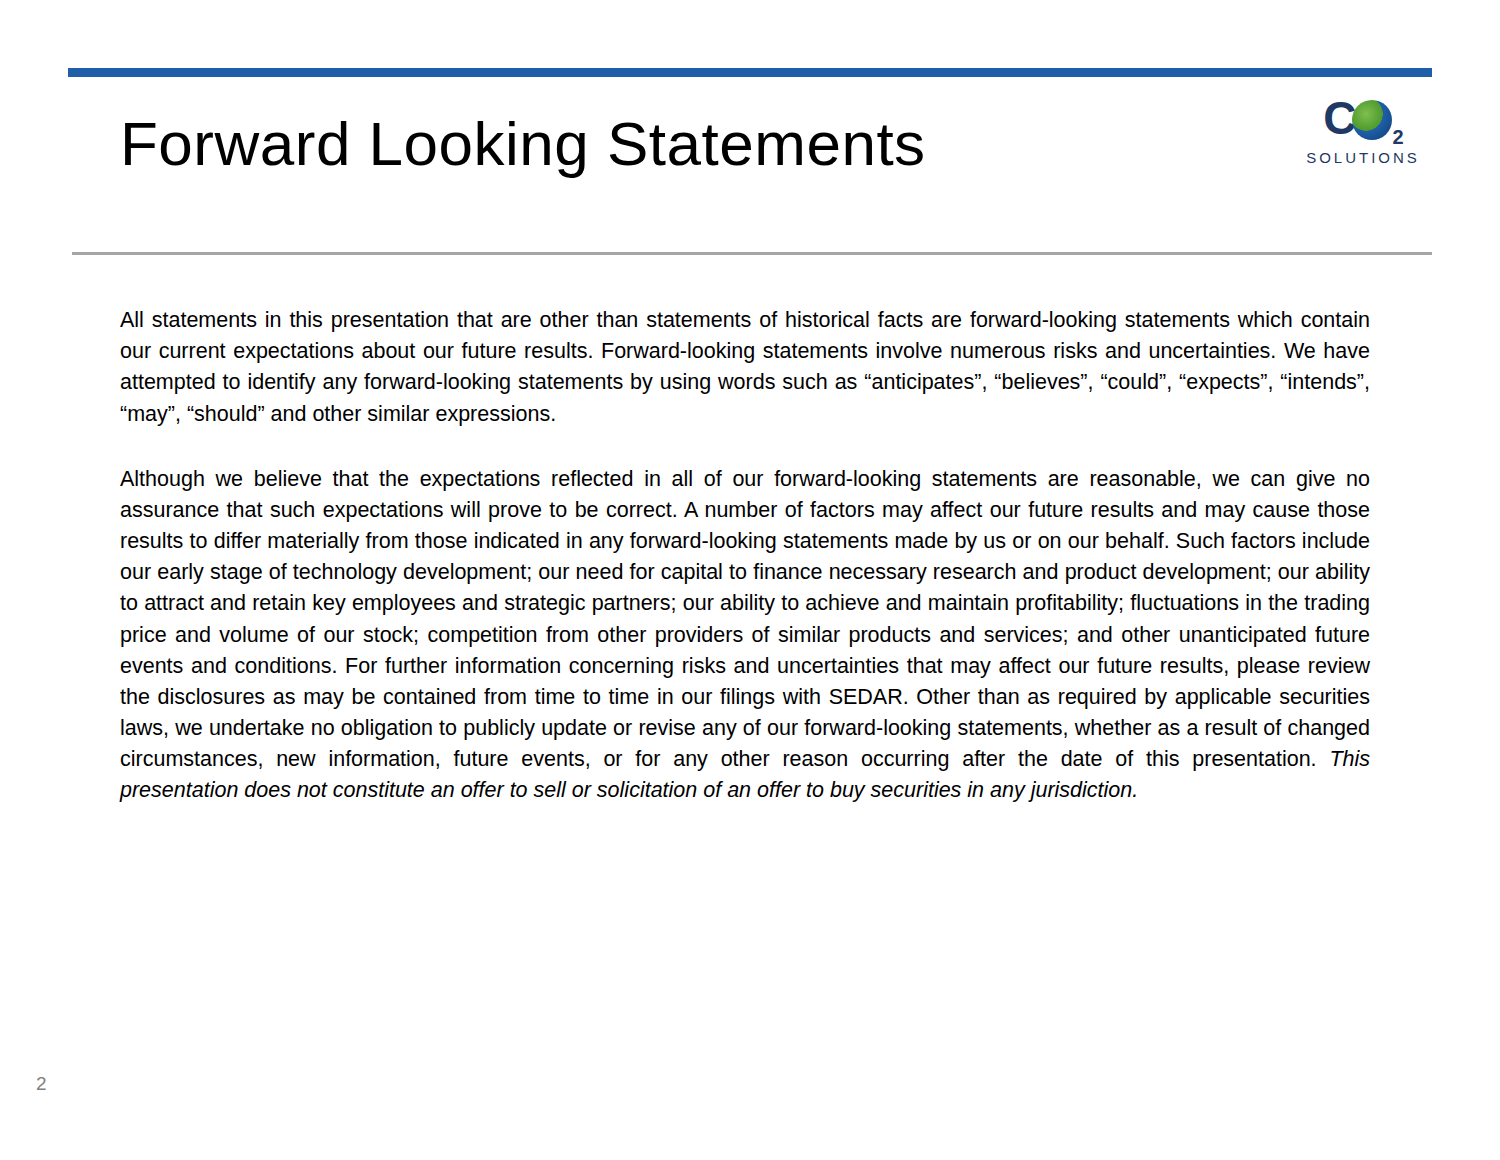C 2
SOLUTIONS
Forward Looking Statements
All statements in this presentation that are other than statements of historical facts are forward-looking statements which contain our current expectations about our future results. Forward-looking statements involve numerous risks and uncertainties. We have attempted to identify any forward-looking statements by using words such as “anticipates”, “believes”, “could”, “expects”, “intends”, “may”, “should” and other similar expressions.
Although we believe that the expectations reflected in all of our forward-looking statements are reasonable, we can give no assurance that such expectations will prove to be correct. A number of factors may affect our future results and may cause those results to differ materially from those indicated in any forward-looking statements made by us or on our behalf. Such factors include our early stage of technology development; our need for capital to finance necessary research and product development; our ability to attract and retain key employees and strategic partners; our ability to achieve and maintain profitability; fluctuations in the trading price and volume of our stock; competition from other providers of similar products and services; and other unanticipated future events and conditions. For further information concerning risks and uncertainties that may affect our future results, please review the disclosures as may be contained from time to time in our filings with SEDAR. Other than as required by applicable securities laws, we undertake no obligation to publicly update or revise any of our forward-looking statements, whether as a result of changed circumstances, new information, future events, or for any other reason occurring after the date of this presentation. This presentation does not constitute an offer to sell or solicitation of an offer to buy securities in any jurisdiction.
2